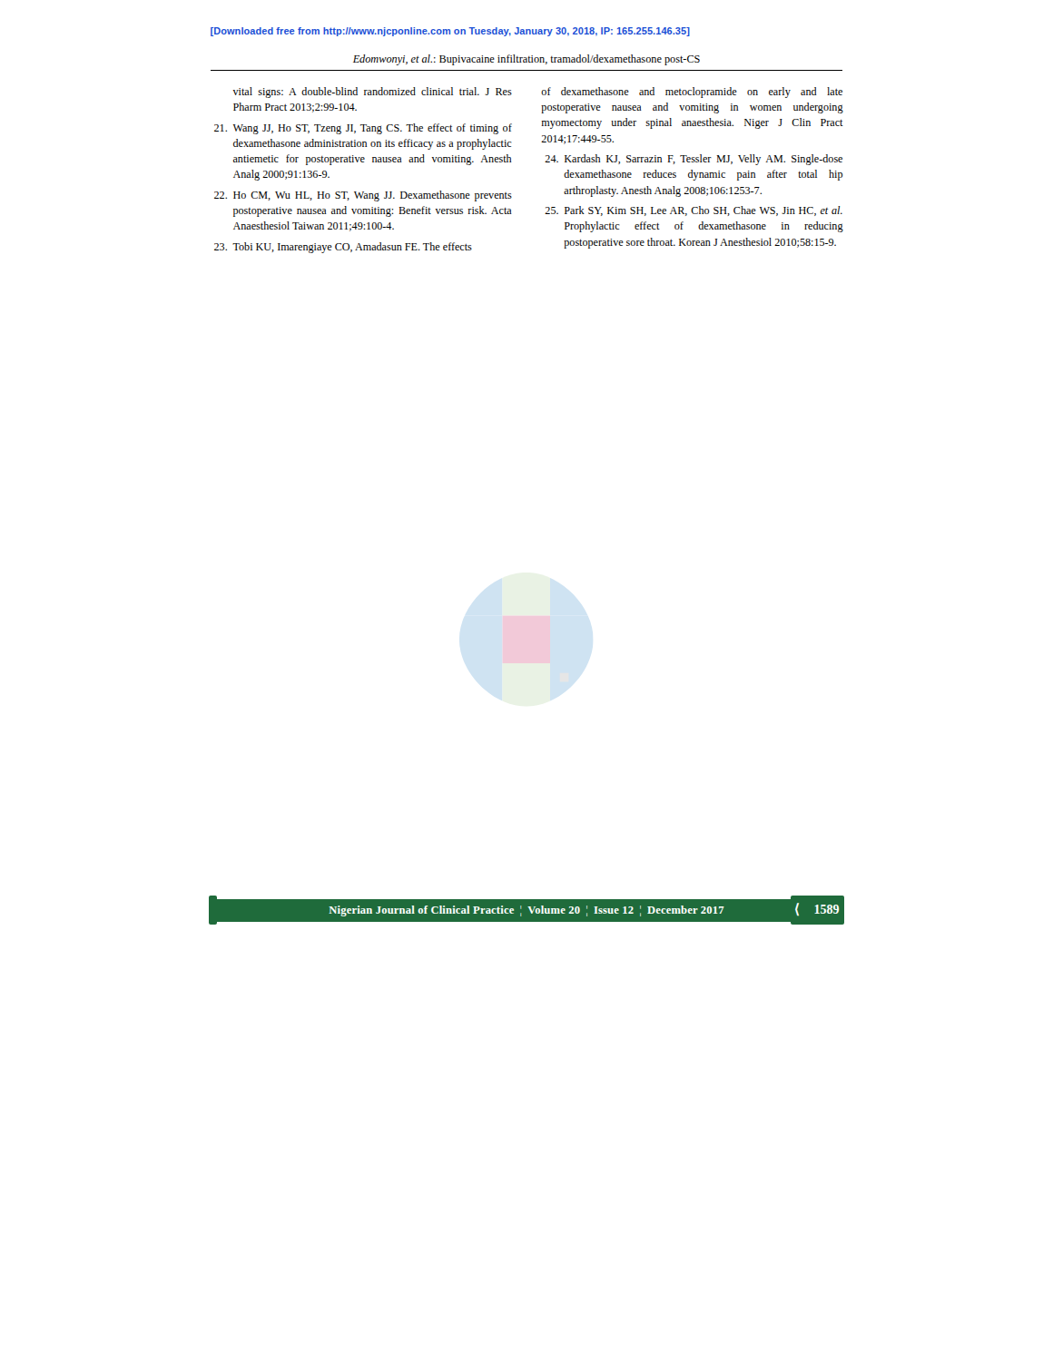[Downloaded free from http://www.njcponline.com on Tuesday, January 30, 2018, IP: 165.255.146.35]
Edomwonyi, et al.: Bupivacaine infiltration, tramadol/dexamethasone post-CS
vital signs: A double-blind randomized clinical trial. J Res Pharm Pract 2013;2:99-104.
21. Wang JJ, Ho ST, Tzeng JI, Tang CS. The effect of timing of dexamethasone administration on its efficacy as a prophylactic antiemetic for postoperative nausea and vomiting. Anesth Analg 2000;91:136-9.
22. Ho CM, Wu HL, Ho ST, Wang JJ. Dexamethasone prevents postoperative nausea and vomiting: Benefit versus risk. Acta Anaesthesiol Taiwan 2011;49:100-4.
23. Tobi KU, Imarengiaye CO, Amadasun FE. The effects
of dexamethasone and metoclopramide on early and late postoperative nausea and vomiting in women undergoing myomectomy under spinal anaesthesia. Niger J Clin Pract 2014;17:449-55.
24. Kardash KJ, Sarrazin F, Tessler MJ, Velly AM. Single-dose dexamethasone reduces dynamic pain after total hip arthroplasty. Anesth Analg 2008;106:1253-7.
25. Park SY, Kim SH, Lee AR, Cho SH, Chae WS, Jin HC, et al. Prophylactic effect of dexamethasone in reducing postoperative sore throat. Korean J Anesthesiol 2010;58:15-9.
Nigerian Journal of Clinical Practice¦Volume 20¦Issue 12¦December 2017
⟨1589